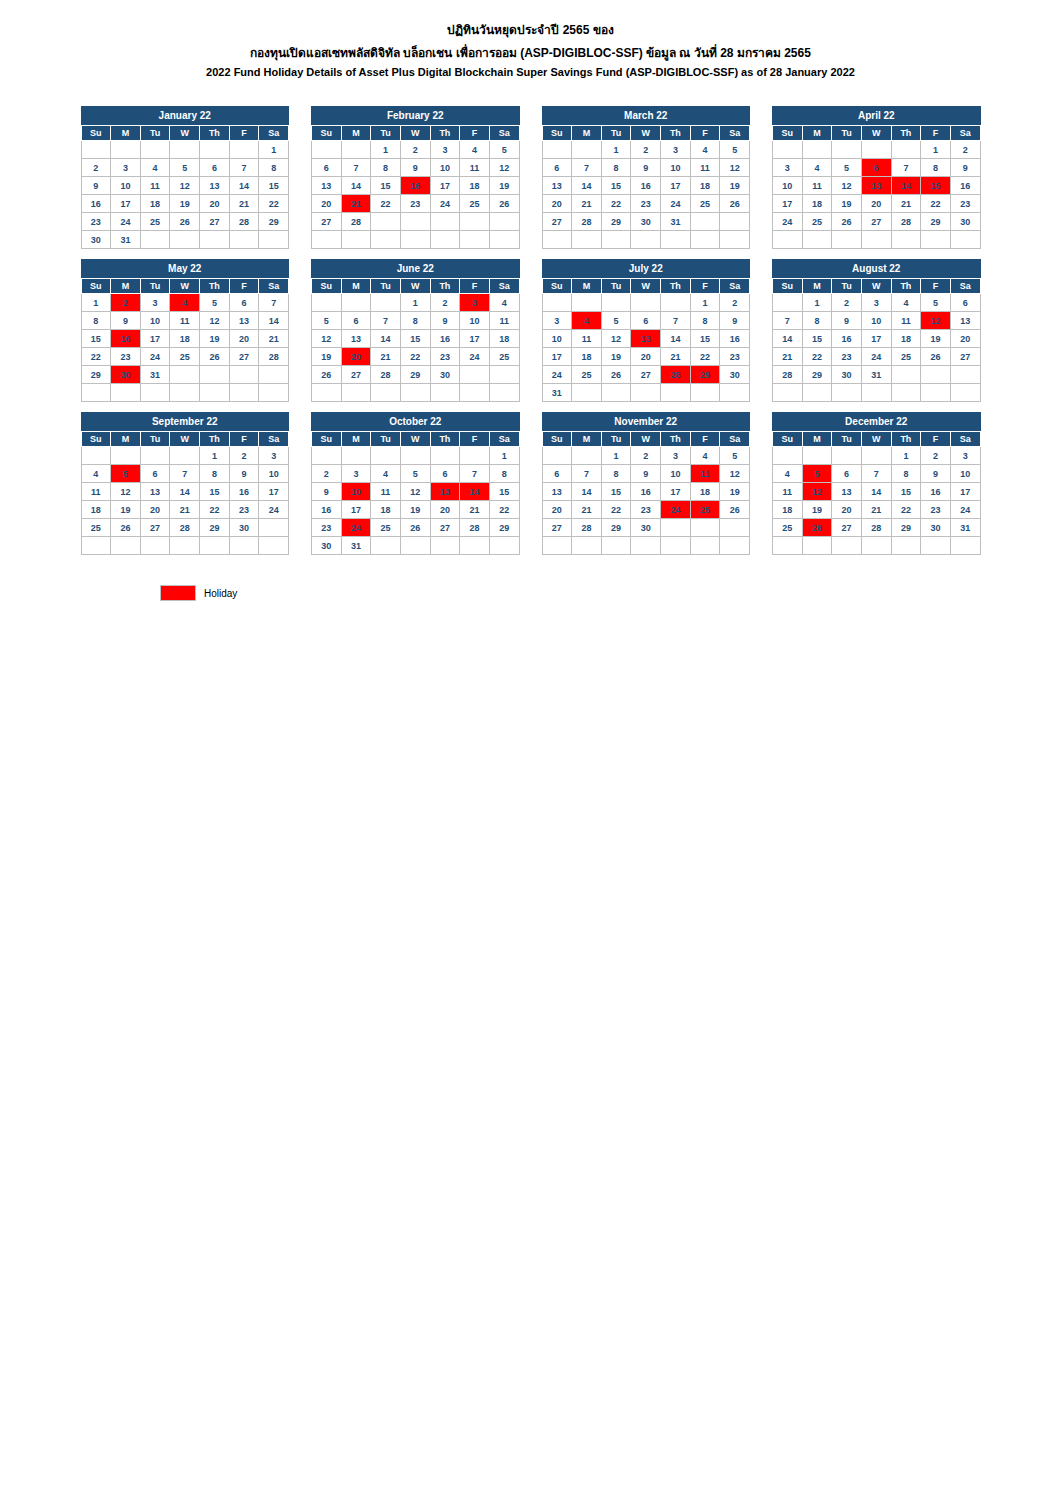ปฏิทินวันหยุดประจำปี 2565 ของ
กองทุนเปิดแอสเซทพลัสดิจิทัล บล็อกเชน เพื่อการออม (ASP-DIGIBLOC-SSF) ข้อมูล ณ วันที่ 28 มกราคม 2565
2022 Fund Holiday Details of Asset Plus Digital Blockchain Super Savings Fund (ASP-DIGIBLOC-SSF) as of 28 January 2022
January 22
| Su | M | Tu | W | Th | F | Sa |
| --- | --- | --- | --- | --- | --- | --- |
| | | | | | | 1 |
| 2 | 3 | 4 | 5 | 6 | 7 | 8 |
| 9 | 10 | 11 | 12 | 13 | 14 | 15 |
| 16 | 17 | 18 | 19 | 20 | 21 | 22 |
| 23 | 24 | 25 | 26 | 27 | 28 | 29 |
| 30 | 31 | | | | | |
February 22
| Su | M | Tu | W | Th | F | Sa |
| --- | --- | --- | --- | --- | --- | --- |
| | | 1 | 2 | 3 | 4 | 5 |
| 6 | 7 | 8 | 9 | 10 | 11 | 12 |
| 13 | 14 | 15 | 16 | 17 | 18 | 19 |
| 20 | 21 | 22 | 23 | 24 | 25 | 26 |
| 27 | 28 | | | | | |
March 22
| Su | M | Tu | W | Th | F | Sa |
| --- | --- | --- | --- | --- | --- | --- |
| | | 1 | 2 | 3 | 4 | 5 |
| 6 | 7 | 8 | 9 | 10 | 11 | 12 |
| 13 | 14 | 15 | 16 | 17 | 18 | 19 |
| 20 | 21 | 22 | 23 | 24 | 25 | 26 |
| 27 | 28 | 29 | 30 | 31 | | |
April 22
| Su | M | Tu | W | Th | F | Sa |
| --- | --- | --- | --- | --- | --- | --- |
| | | | | | 1 | 2 |
| 3 | 4 | 5 | 6 | 7 | 8 | 9 |
| 10 | 11 | 12 | 13 | 14 | 15 | 16 |
| 17 | 18 | 19 | 20 | 21 | 22 | 23 |
| 24 | 25 | 26 | 27 | 28 | 29 | 30 |
May 22
| Su | M | Tu | W | Th | F | Sa |
| --- | --- | --- | --- | --- | --- | --- |
| 1 | 2 | 3 | 4 | 5 | 6 | 7 |
| 8 | 9 | 10 | 11 | 12 | 13 | 14 |
| 15 | 16 | 17 | 18 | 19 | 20 | 21 |
| 22 | 23 | 24 | 25 | 26 | 27 | 28 |
| 29 | 30 | 31 | | | | |
June 22
| Su | M | Tu | W | Th | F | Sa |
| --- | --- | --- | --- | --- | --- | --- |
| | | | 1 | 2 | 3 | 4 |
| 5 | 6 | 7 | 8 | 9 | 10 | 11 |
| 12 | 13 | 14 | 15 | 16 | 17 | 18 |
| 19 | 20 | 21 | 22 | 23 | 24 | 25 |
| 26 | 27 | 28 | 29 | 30 | | |
July 22
| Su | M | Tu | W | Th | F | Sa |
| --- | --- | --- | --- | --- | --- | --- |
| | | | | | 1 | 2 |
| 3 | 4 | 5 | 6 | 7 | 8 | 9 |
| 10 | 11 | 12 | 13 | 14 | 15 | 16 |
| 17 | 18 | 19 | 20 | 21 | 22 | 23 |
| 24 | 25 | 26 | 27 | 28 | 29 | 30 |
| 31 | | | | | | |
August 22
| Su | M | Tu | W | Th | F | Sa |
| --- | --- | --- | --- | --- | --- | --- |
| | 1 | 2 | 3 | 4 | 5 | 6 |
| 7 | 8 | 9 | 10 | 11 | 12 | 13 |
| 14 | 15 | 16 | 17 | 18 | 19 | 20 |
| 21 | 22 | 23 | 24 | 25 | 26 | 27 |
| 28 | 29 | 30 | 31 | | | |
September 22
| Su | M | Tu | W | Th | F | Sa |
| --- | --- | --- | --- | --- | --- | --- |
| | | | | 1 | 2 | 3 |
| 4 | 5 | 6 | 7 | 8 | 9 | 10 |
| 11 | 12 | 13 | 14 | 15 | 16 | 17 |
| 18 | 19 | 20 | 21 | 22 | 23 | 24 |
| 25 | 26 | 27 | 28 | 29 | 30 | |
October 22
| Su | M | Tu | W | Th | F | Sa |
| --- | --- | --- | --- | --- | --- | --- |
| | | | | | | 1 |
| 2 | 3 | 4 | 5 | 6 | 7 | 8 |
| 9 | 10 | 11 | 12 | 13 | 14 | 15 |
| 16 | 17 | 18 | 19 | 20 | 21 | 22 |
| 23 | 24 | 25 | 26 | 27 | 28 | 29 |
| 30 | 31 | | | | | |
November 22
| Su | M | Tu | W | Th | F | Sa |
| --- | --- | --- | --- | --- | --- | --- |
| | | 1 | 2 | 3 | 4 | 5 |
| 6 | 7 | 8 | 9 | 10 | 11 | 12 |
| 13 | 14 | 15 | 16 | 17 | 18 | 19 |
| 20 | 21 | 22 | 23 | 24 | 25 | 26 |
| 27 | 28 | 29 | 30 | | | |
December 22
| Su | M | Tu | W | Th | F | Sa |
| --- | --- | --- | --- | --- | --- | --- |
| | | | | 1 | 2 | 3 |
| 4 | 5 | 6 | 7 | 8 | 9 | 10 |
| 11 | 12 | 13 | 14 | 15 | 16 | 17 |
| 18 | 19 | 20 | 21 | 22 | 23 | 24 |
| 25 | 26 | 27 | 28 | 29 | 30 | 31 |
Holiday